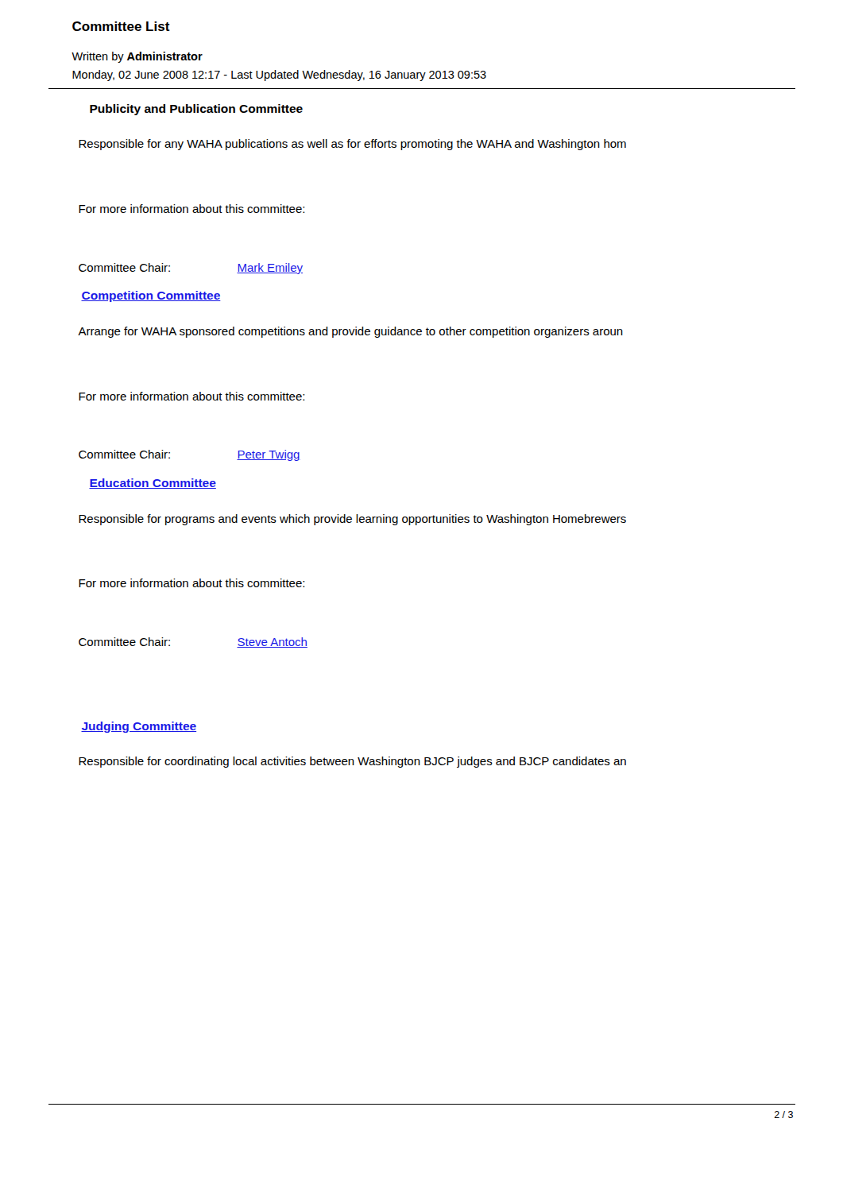Committee List
Written by Administrator
Monday, 02 June 2008 12:17 - Last Updated Wednesday, 16 January 2013 09:53
Publicity and Publication Committee
Responsible for any WAHA publications as well as for efforts promoting the WAHA and Washington hom
For more information about this committee:
Committee Chair: Mark Emiley
Competition Committee
Arrange for WAHA sponsored competitions and provide guidance to other competition organizers aroun
For more information about this committee:
Committee Chair: Peter Twigg
Education Committee
Responsible for programs and events which provide learning opportunities to Washington Homebrewers
For more information about this committee:
Committee Chair: Steve Antoch
Judging Committee
Responsible for coordinating local activities between Washington BJCP judges and BJCP candidates an
2 / 3